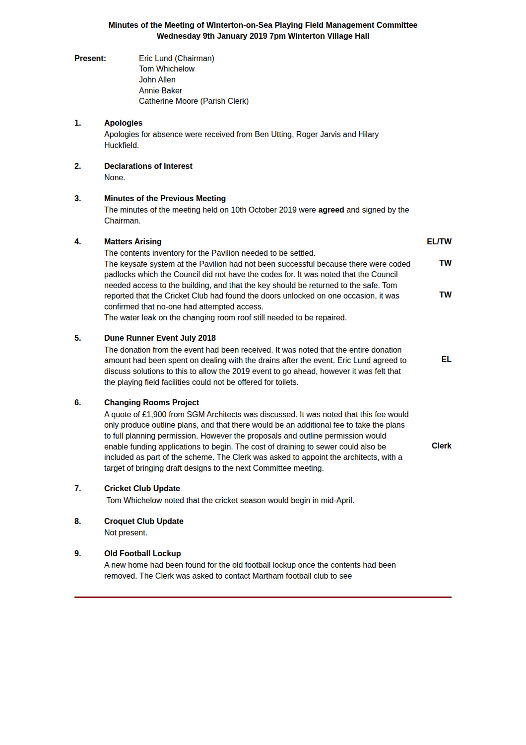Minutes of the Meeting of Winterton-on-Sea Playing Field Management Committee
Wednesday 9th January 2019 7pm Winterton Village Hall
Present:
Eric Lund (Chairman)
Tom Whichelow
John Allen
Annie Baker
Catherine Moore (Parish Clerk)
1.
Apologies
Apologies for absence were received from Ben Utting, Roger Jarvis and Hilary Huckfield.
2.
Declarations of Interest
None.
3.
Minutes of the Previous Meeting
The minutes of the meeting held on 10th October 2019 were agreed and signed by the Chairman.
4.
Matters Arising
The contents inventory for the Pavilion needed to be settled.
The keysafe system at the Pavilion had not been successful because there were coded padlocks which the Council did not have the codes for. It was noted that the Council needed access to the building, and that the key should be returned to the safe. Tom reported that the Cricket Club had found the doors unlocked on one occasion, it was confirmed that no-one had attempted access.
The water leak on the changing room roof still needed to be repaired.
EL/TW TW TW
5.
Dune Runner Event July 2018
The donation from the event had been received. It was noted that the entire donation amount had been spent on dealing with the drains after the event. Eric Lund agreed to discuss solutions to this to allow the 2019 event to go ahead, however it was felt that the playing field facilities could not be offered for toilets.
EL
6.
Changing Rooms Project
A quote of £1,900 from SGM Architects was discussed. It was noted that this fee would only produce outline plans, and that there would be an additional fee to take the plans to full planning permission. However the proposals and outline permission would enable funding applications to begin. The cost of draining to sewer could also be included as part of the scheme. The Clerk was asked to appoint the architects, with a target of bringing draft designs to the next Committee meeting.
Clerk
7.
Cricket Club Update
Tom Whichelow noted that the cricket season would begin in mid-April.
8.
Croquet Club Update
Not present.
9.
Old Football Lockup
A new home had been found for the old football lockup once the contents had been removed. The Clerk was asked to contact Martham football club to see